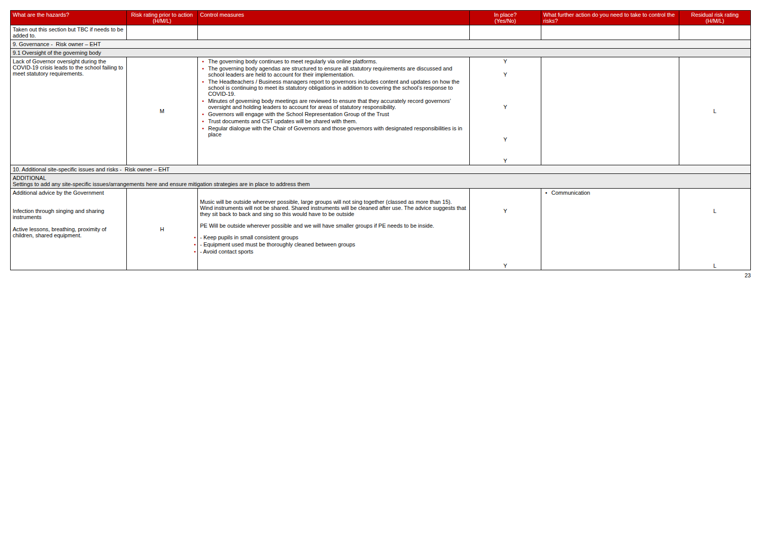| What are the hazards? | Risk rating prior to action (H/M/L) | Control measures | In place? (Yes/No) | What further action do you need to take to control the risks? | Residual risk rating (H/M/L) |
| --- | --- | --- | --- | --- | --- |
| Taken out this section but TBC if needs to be added to. | | | | | |
| 9. Governance - Risk owner – EHT |
| 9.1 Oversight of the governing body |
| Lack of Governor oversight during the COVID-19 crisis leads to the school failing to meet statutory requirements. | M | The governing body continues to meet regularly via online platforms. The governing body agendas are structured to ensure all statutory requirements are discussed and school leaders are held to account for their implementation. The Headteachers / Business managers report to governors includes content and updates on how the school is continuing to meet its statutory obligations in addition to covering the school’s response to COVID-19. Minutes of governing body meetings are reviewed to ensure that they accurately record governors’ oversight and holding leaders to account for areas of statutory responsibility. Governors will engage with the School Representation Group of the Trust Trust documents and CST updates will be shared with them. Regular dialogue with the Chair of Governors and those governors with designated responsibilities is in place | Y Y Y Y Y | | L |
| 10. Additional site-specific issues and risks - Risk owner – EHT |
| ADDITIONAL Settings to add any site-specific issues/arrangements here and ensure mitigation strategies are in place to address them |
| Additional advice by the Government Infection through singing and sharing instruments Active lessons, breathing, proximity of children, shared equipment. | H | Music will be outside wherever possible, large groups will not sing together (classed as more than 15). Wind instruments will not be shared. Shared instruments will be cleaned after use. The advice suggests that they sit back to back and sing so this would have to be outside PE Will be outside wherever possible and we will have smaller groups if PE needs to be inside. - Keep pupils in small consistent groups - Equipment used must be thoroughly cleaned between groups - Avoid contact sports | Y Y | Communication | L L |
23